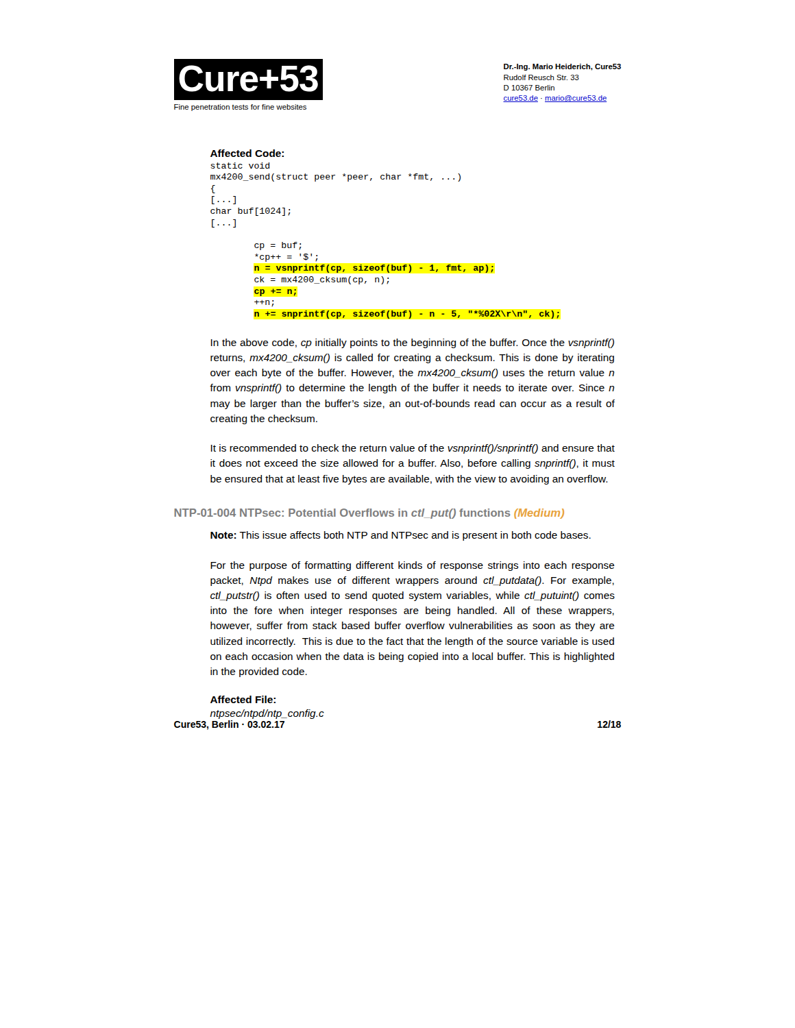Cure+53
Fine penetration tests for fine websites
Dr.-Ing. Mario Heiderich, Cure53
Rudolf Reusch Str. 33
D 10367 Berlin
cure53.de · mario@cure53.de
Affected Code:
static void
mx4200_send(struct peer *peer, char *fmt, ...)
{
[...]
char buf[1024];
[...]

        cp = buf;
        *cp++ = '$';
        n = vsnprintf(cp, sizeof(buf) - 1, fmt, ap);
        ck = mx4200_cksum(cp, n);
        cp += n;
        ++n;
        n += snprintf(cp, sizeof(buf) - n - 5, "*%02X\r\n", ck);
In the above code, cp initially points to the beginning of the buffer. Once the vsnprintf() returns, mx4200_cksum() is called for creating a checksum. This is done by iterating over each byte of the buffer. However, the mx4200_cksum() uses the return value n from vnsprintf() to determine the length of the buffer it needs to iterate over. Since n may be larger than the buffer’s size, an out-of-bounds read can occur as a result of creating the checksum.
It is recommended to check the return value of the vsnprintf()/snprintf() and ensure that it does not exceed the size allowed for a buffer. Also, before calling snprintf(), it must be ensured that at least five bytes are available, with the view to avoiding an overflow.
NTP-01-004 NTPsec: Potential Overflows in ctl_put() functions (Medium)
Note: This issue affects both NTP and NTPsec and is present in both code bases.
For the purpose of formatting different kinds of response strings into each response packet, Ntpd makes use of different wrappers around ctl_putdata(). For example, ctl_putstr() is often used to send quoted system variables, while ctl_putuint() comes into the fore when integer responses are being handled. All of these wrappers, however, suffer from stack based buffer overflow vulnerabilities as soon as they are utilized incorrectly. This is due to the fact that the length of the source variable is used on each occasion when the data is being copied into a local buffer. This is highlighted in the provided code.
Affected File:
ntpsec/ntpd/ntp_config.c
Cure53, Berlin · 03.02.17
12/18